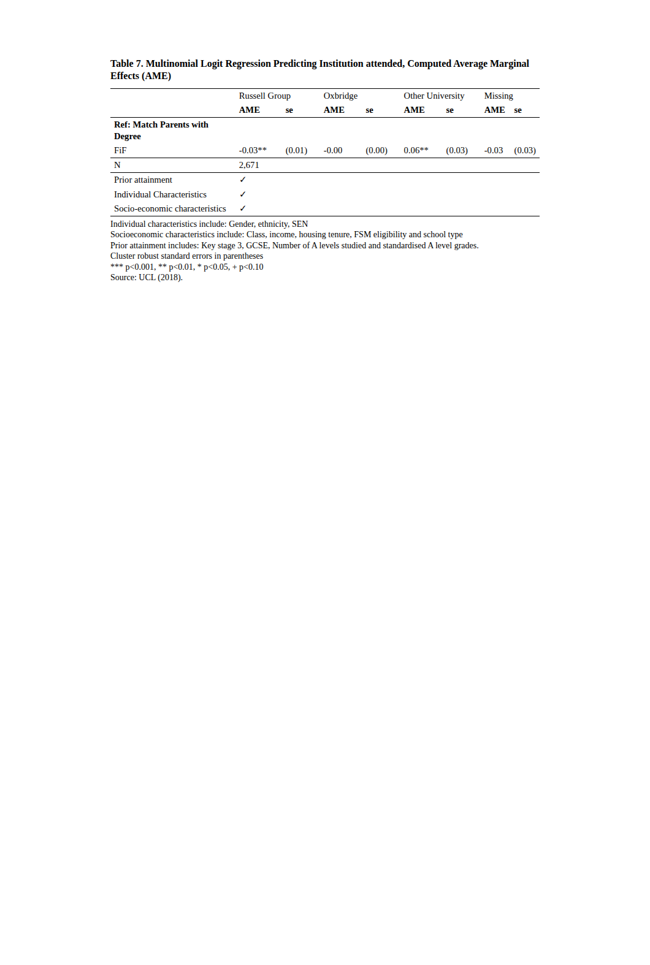Table 7. Multinomial Logit Regression Predicting Institution attended, Computed Average Marginal Effects (AME)
| | Russell Group | Oxbridge | Other University | Missing |
| --- | --- | --- | --- | --- |
| | AME | se | AME | se | AME | se | AME | se |
| Ref: Match Parents with Degree | |
| FiF | -0.03** | (0.01) | -0.00 | (0.00) | 0.06** | (0.03) | -0.03 | (0.03) |
| N | 2,671 |
| Prior attainment | ✓ |
| Individual Characteristics | ✓ |
| Socio-economic characteristics | ✓ |
Individual characteristics include: Gender, ethnicity, SEN
Socioeconomic characteristics include: Class, income, housing tenure, FSM eligibility and school type
Prior attainment includes: Key stage 3, GCSE, Number of A levels studied and standardised A level grades.
Cluster robust standard errors in parentheses
*** p<0.001, ** p<0.01, * p<0.05, + p<0.10
Source: UCL (2018).
30